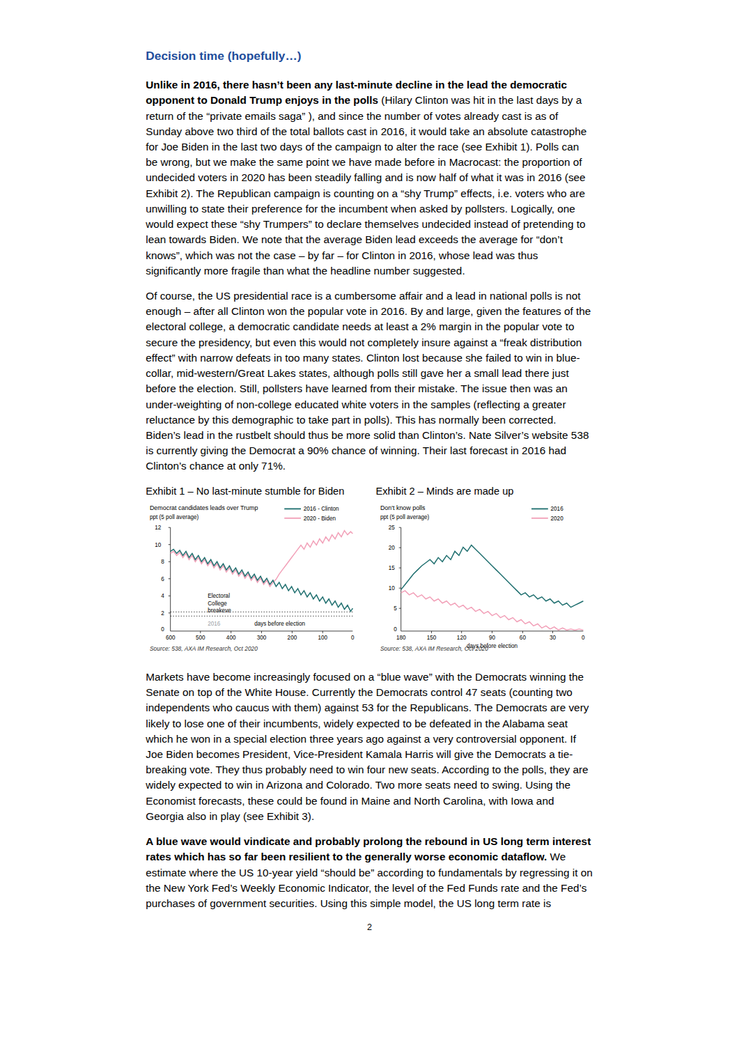Decision time (hopefully…)
Unlike in 2016, there hasn’t been any last-minute decline in the lead the democratic opponent to Donald Trump enjoys in the polls (Hilary Clinton was hit in the last days by a return of the “private emails saga” ), and since the number of votes already cast is as of Sunday above two third of the total ballots cast in 2016, it would take an absolute catastrophe for Joe Biden in the last two days of the campaign to alter the race (see Exhibit 1). Polls can be wrong, but we make the same point we have made before in Macrocast: the proportion of undecided voters in 2020 has been steadily falling and is now half of what it was in 2016 (see Exhibit 2). The Republican campaign is counting on a “shy Trump” effects, i.e. voters who are unwilling to state their preference for the incumbent when asked by pollsters. Logically, one would expect these “shy Trumpers” to declare themselves undecided instead of pretending to lean towards Biden. We note that the average Biden lead exceeds the average for “don’t knows”, which was not the case – by far – for Clinton in 2016, whose lead was thus significantly more fragile than what the headline number suggested.
Of course, the US presidential race is a cumbersome affair and a lead in national polls is not enough – after all Clinton won the popular vote in 2016. By and large, given the features of the electoral college, a democratic candidate needs at least a 2% margin in the popular vote to secure the presidency, but even this would not completely insure against a “freak distribution effect” with narrow defeats in too many states. Clinton lost because she failed to win in blue-collar, mid-western/Great Lakes states, although polls still gave her a small lead there just before the election. Still, pollsters have learned from their mistake. The issue then was an under-weighting of non-college educated white voters in the samples (reflecting a greater reluctance by this demographic to take part in polls). This has normally been corrected. Biden’s lead in the rustbelt should thus be more solid than Clinton’s. Nate Silver’s website 538 is currently giving the Democrat a 90% chance of winning. Their last forecast in 2016 had Clinton’s chance at only 71%.
Exhibit 1 – No last-minute stumble for Biden
Democrat candidates leads over Trump ppt (5 poll average) 2016 - Clinton 2020 - Biden 12 10 8 6 4 2 0 600 500 400 300 200 100 0 Electoral College breakeve 2016 days before election Source: 538, AXA IM Research, Oct 2020
Exhibit 2 – Minds are made up
Don't know polls ppt (5 poll average) 2016 2020 25 20 15 10 5 0 180 150 120 90 60 30 0 days before election Source: 538, AXA IM Research, Oct 2020
Markets have become increasingly focused on a “blue wave” with the Democrats winning the Senate on top of the White House. Currently the Democrats control 47 seats (counting two independents who caucus with them) against 53 for the Republicans. The Democrats are very likely to lose one of their incumbents, widely expected to be defeated in the Alabama seat which he won in a special election three years ago against a very controversial opponent. If Joe Biden becomes President, Vice-President Kamala Harris will give the Democrats a tie-breaking vote. They thus probably need to win four new seats. According to the polls, they are widely expected to win in Arizona and Colorado. Two more seats need to swing. Using the Economist forecasts, these could be found in Maine and North Carolina, with Iowa and Georgia also in play (see Exhibit 3).
A blue wave would vindicate and probably prolong the rebound in US long term interest rates which has so far been resilient to the generally worse economic dataflow. We estimate where the US 10-year yield “should be” according to fundamentals by regressing it on the New York Fed’s Weekly Economic Indicator, the level of the Fed Funds rate and the Fed’s purchases of government securities. Using this simple model, the US long term rate is
2